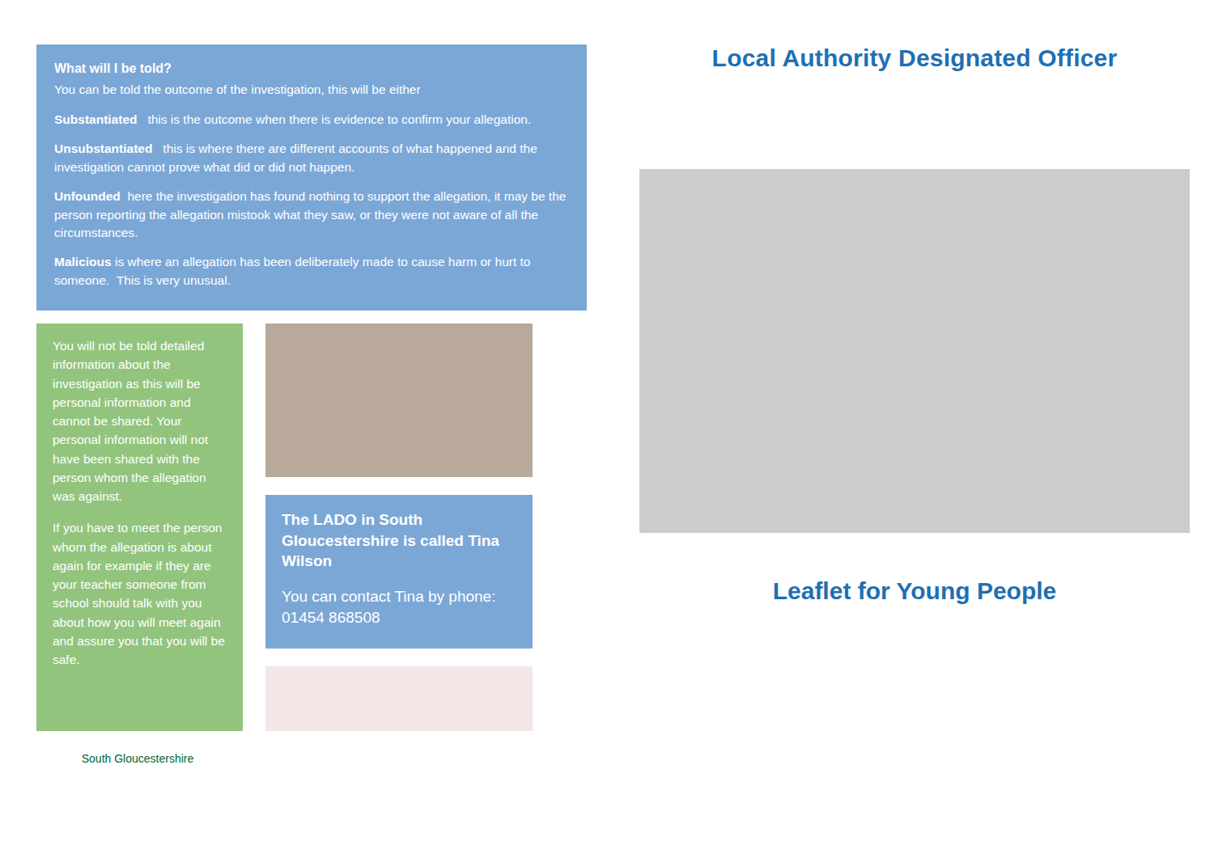What will I be told?
You can be told the outcome of the investigation, this will be either
Substantiated this is the outcome when there is evidence to confirm your allegation.
Unsubstantiated this is where there are different accounts of what happened and the investigation cannot prove what did or did not happen.
Unfounded here the investigation has found nothing to support the allegation, it may be the person reporting the allegation mistook what they saw, or they were not aware of all the circumstances.
Malicious is where an allegation has been deliberately made to cause harm or hurt to someone. This is very unusual.
You will not be told detailed information about the investigation as this will be personal information and cannot be shared. Your personal information will not have been shared with the person whom the allegation was against.
If you have to meet the person whom the allegation is about again for example if they are your teacher someone from school should talk with you about how you will meet again and assure you that you will be safe.
The LADO in South Gloucestershire is called Tina Wilson
You can contact Tina by phone: 01454 868508
Local Authority Designated Officer
Leaflet for Young People